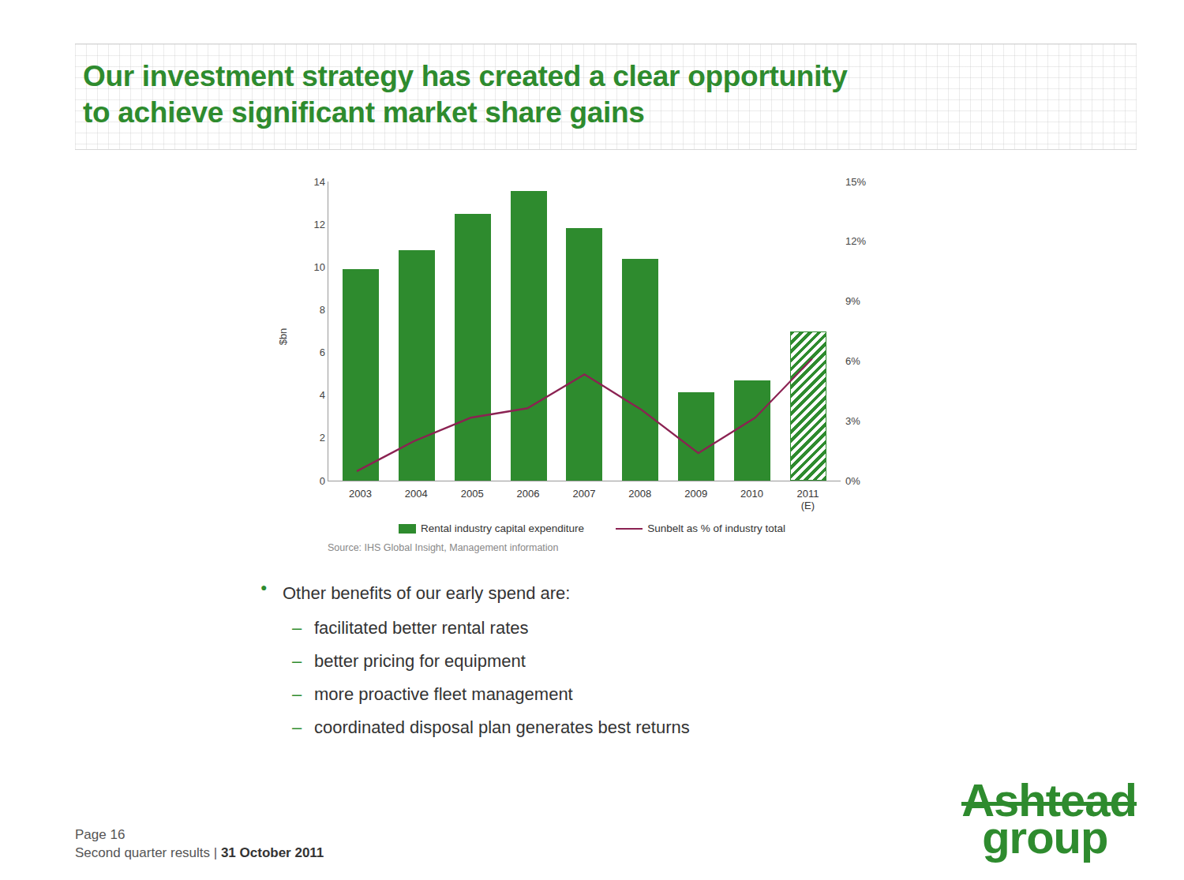Our investment strategy has created a clear opportunity
to achieve significant market share gains
0
2
4
6
8
10
12
14
$bn
0%
3%
6%
9%
12%
15%
2003200420052006 20072008200920102011 (E)
Rental industry capital expenditure Sunbelt as % of industry total
Source: IHS Global Insight, Management information
Other benefits of our early spend are:
facilitated better rental rates
better pricing for equipment
more proactive fleet management
coordinated disposal plan generates best returns
Page 16
Second quarter results | 31 October 2011
Ashtead group